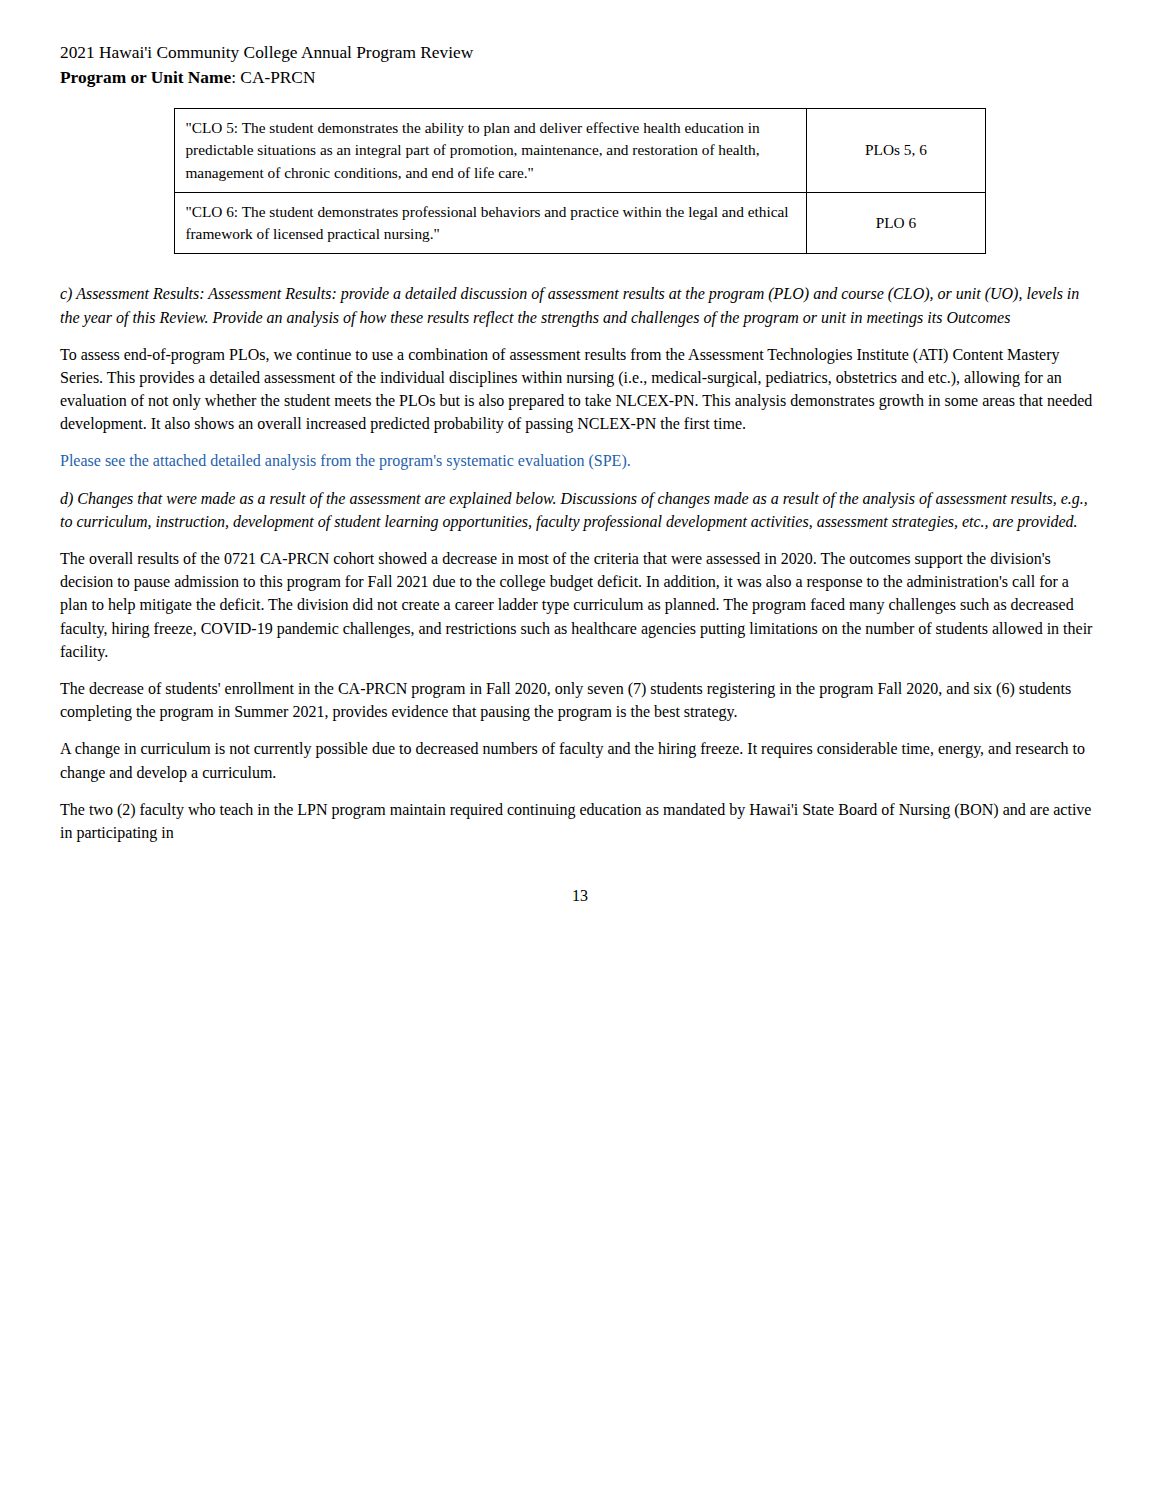2021 Hawai'i Community College Annual Program Review
Program or Unit Name: CA-PRCN
| "CLO 5: The student demonstrates the ability to plan and deliver effective health education in predictable situations as an integral part of promotion, maintenance, and restoration of health, management of chronic conditions, and end of life care." | PLOs 5, 6 |
| "CLO 6: The student demonstrates professional behaviors and practice within the legal and ethical framework of licensed practical nursing." | PLO 6 |
c) Assessment Results: Assessment Results: provide a detailed discussion of assessment results at the program (PLO) and course (CLO), or unit (UO), levels in the year of this Review. Provide an analysis of how these results reflect the strengths and challenges of the program or unit in meetings its Outcomes
To assess end-of-program PLOs, we continue to use a combination of assessment results from the Assessment Technologies Institute (ATI) Content Mastery Series. This provides a detailed assessment of the individual disciplines within nursing (i.e., medical-surgical, pediatrics, obstetrics and etc.), allowing for an evaluation of not only whether the student meets the PLOs but is also prepared to take NLCEX-PN. This analysis demonstrates growth in some areas that needed development. It also shows an overall increased predicted probability of passing NCLEX-PN the first time.
Please see the attached detailed analysis from the program's systematic evaluation (SPE).
d) Changes that were made as a result of the assessment are explained below. Discussions of changes made as a result of the analysis of assessment results, e.g., to curriculum, instruction, development of student learning opportunities, faculty professional development activities, assessment strategies, etc., are provided.
The overall results of the 0721 CA-PRCN cohort showed a decrease in most of the criteria that were assessed in 2020. The outcomes support the division's decision to pause admission to this program for Fall 2021 due to the college budget deficit. In addition, it was also a response to the administration's call for a plan to help mitigate the deficit. The division did not create a career ladder type curriculum as planned. The program faced many challenges such as decreased faculty, hiring freeze, COVID-19 pandemic challenges, and restrictions such as healthcare agencies putting limitations on the number of students allowed in their facility.
The decrease of students' enrollment in the CA-PRCN program in Fall 2020, only seven (7) students registering in the program Fall 2020, and six (6) students completing the program in Summer 2021, provides evidence that pausing the program is the best strategy.
A change in curriculum is not currently possible due to decreased numbers of faculty and the hiring freeze. It requires considerable time, energy, and research to change and develop a curriculum.
The two (2) faculty who teach in the LPN program maintain required continuing education as mandated by Hawai'i State Board of Nursing (BON) and are active in participating in
13